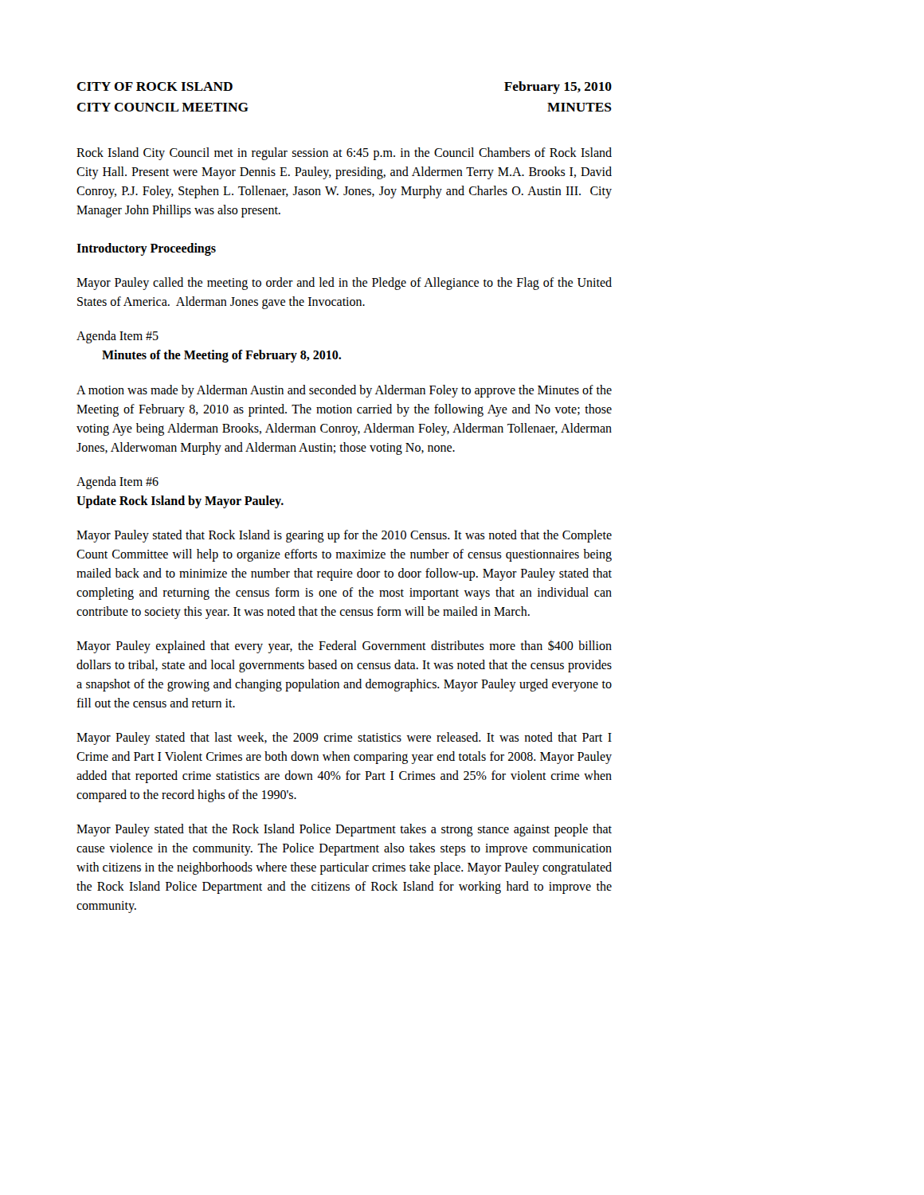CITY OF ROCK ISLAND
CITY COUNCIL MEETING
February 15, 2010
MINUTES
Rock Island City Council met in regular session at 6:45 p.m. in the Council Chambers of Rock Island City Hall. Present were Mayor Dennis E. Pauley, presiding, and Aldermen Terry M.A. Brooks I, David Conroy, P.J. Foley, Stephen L. Tollenaer, Jason W. Jones, Joy Murphy and Charles O. Austin III. City Manager John Phillips was also present.
Introductory Proceedings
Mayor Pauley called the meeting to order and led in the Pledge of Allegiance to the Flag of the United States of America. Alderman Jones gave the Invocation.
Agenda Item #5
Minutes of the Meeting of February 8, 2010.
A motion was made by Alderman Austin and seconded by Alderman Foley to approve the Minutes of the Meeting of February 8, 2010 as printed. The motion carried by the following Aye and No vote; those voting Aye being Alderman Brooks, Alderman Conroy, Alderman Foley, Alderman Tollenaer, Alderman Jones, Alderwoman Murphy and Alderman Austin; those voting No, none.
Agenda Item #6
Update Rock Island by Mayor Pauley.
Mayor Pauley stated that Rock Island is gearing up for the 2010 Census. It was noted that the Complete Count Committee will help to organize efforts to maximize the number of census questionnaires being mailed back and to minimize the number that require door to door follow-up. Mayor Pauley stated that completing and returning the census form is one of the most important ways that an individual can contribute to society this year. It was noted that the census form will be mailed in March.
Mayor Pauley explained that every year, the Federal Government distributes more than $400 billion dollars to tribal, state and local governments based on census data. It was noted that the census provides a snapshot of the growing and changing population and demographics. Mayor Pauley urged everyone to fill out the census and return it.
Mayor Pauley stated that last week, the 2009 crime statistics were released. It was noted that Part I Crime and Part I Violent Crimes are both down when comparing year end totals for 2008. Mayor Pauley added that reported crime statistics are down 40% for Part I Crimes and 25% for violent crime when compared to the record highs of the 1990's.
Mayor Pauley stated that the Rock Island Police Department takes a strong stance against people that cause violence in the community. The Police Department also takes steps to improve communication with citizens in the neighborhoods where these particular crimes take place. Mayor Pauley congratulated the Rock Island Police Department and the citizens of Rock Island for working hard to improve the community.